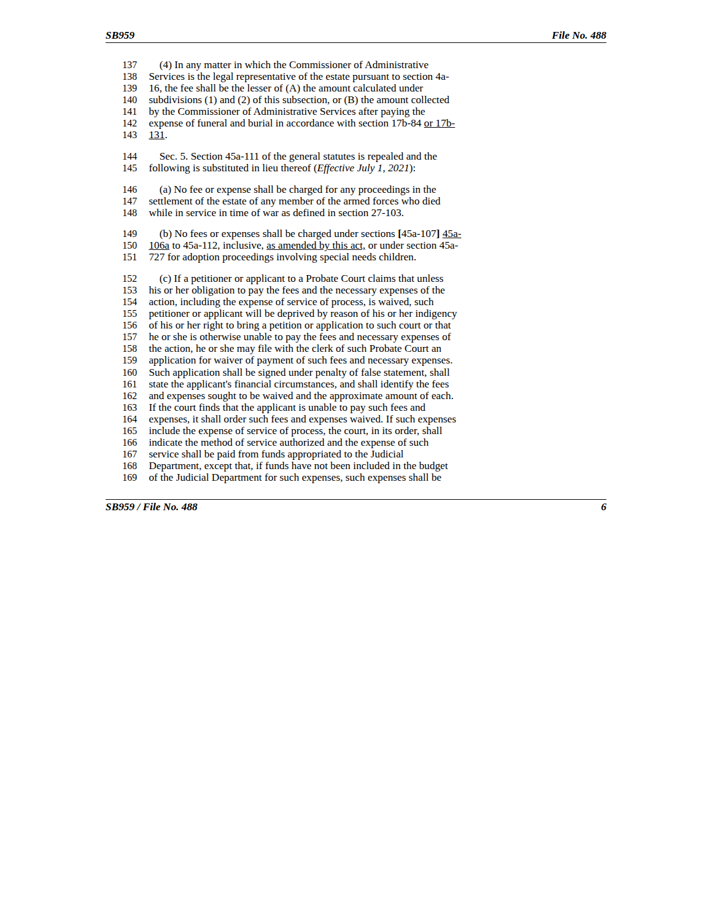SB959 File No. 488
137 (4) In any matter in which the Commissioner of Administrative
138 Services is the legal representative of the estate pursuant to section 4a-
13916, the fee shall be the lesser of (A) the amount calculated under
140 subdivisions (1) and (2) of this subsection, or (B) the amount collected
141 by the Commissioner of Administrative Services after paying the
142 expense of funeral and burial in accordance with section 17b-84 or 17b-
143131.
144 Sec. 5. Section 45a-111 of the general statutes is repealed and the
145 following is substituted in lieu thereof (Effective July 1, 2021):
146 (a) No fee or expense shall be charged for any proceedings in the
147 settlement of the estate of any member of the armed forces who died
148 while in service in time of war as defined in section 27-103.
149 (b) No fees or expenses shall be charged under sections [45a-107] 45a-
150106a to 45a-112, inclusive, as amended by this act, or under section 45a-
151727 for adoption proceedings involving special needs children.
152 (c) If a petitioner or applicant to a Probate Court claims that unless
153 his or her obligation to pay the fees and the necessary expenses of the
154 action, including the expense of service of process, is waived, such
155 petitioner or applicant will be deprived by reason of his or her indigency
156 of his or her right to bring a petition or application to such court or that
157 he or she is otherwise unable to pay the fees and necessary expenses of
158 the action, he or she may file with the clerk of such Probate Court an
159 application for waiver of payment of such fees and necessary expenses.
160 Such application shall be signed under penalty of false statement, shall
161 state the applicant's financial circumstances, and shall identify the fees
162 and expenses sought to be waived and the approximate amount of each.
163 If the court finds that the applicant is unable to pay such fees and
164 expenses, it shall order such fees and expenses waived. If such expenses
165 include the expense of service of process, the court, in its order, shall
166 indicate the method of service authorized and the expense of such
167 service shall be paid from funds appropriated to the Judicial
168 Department, except that, if funds have not been included in the budget
169 of the Judicial Department for such expenses, such expenses shall be
SB959 / File No. 488 6